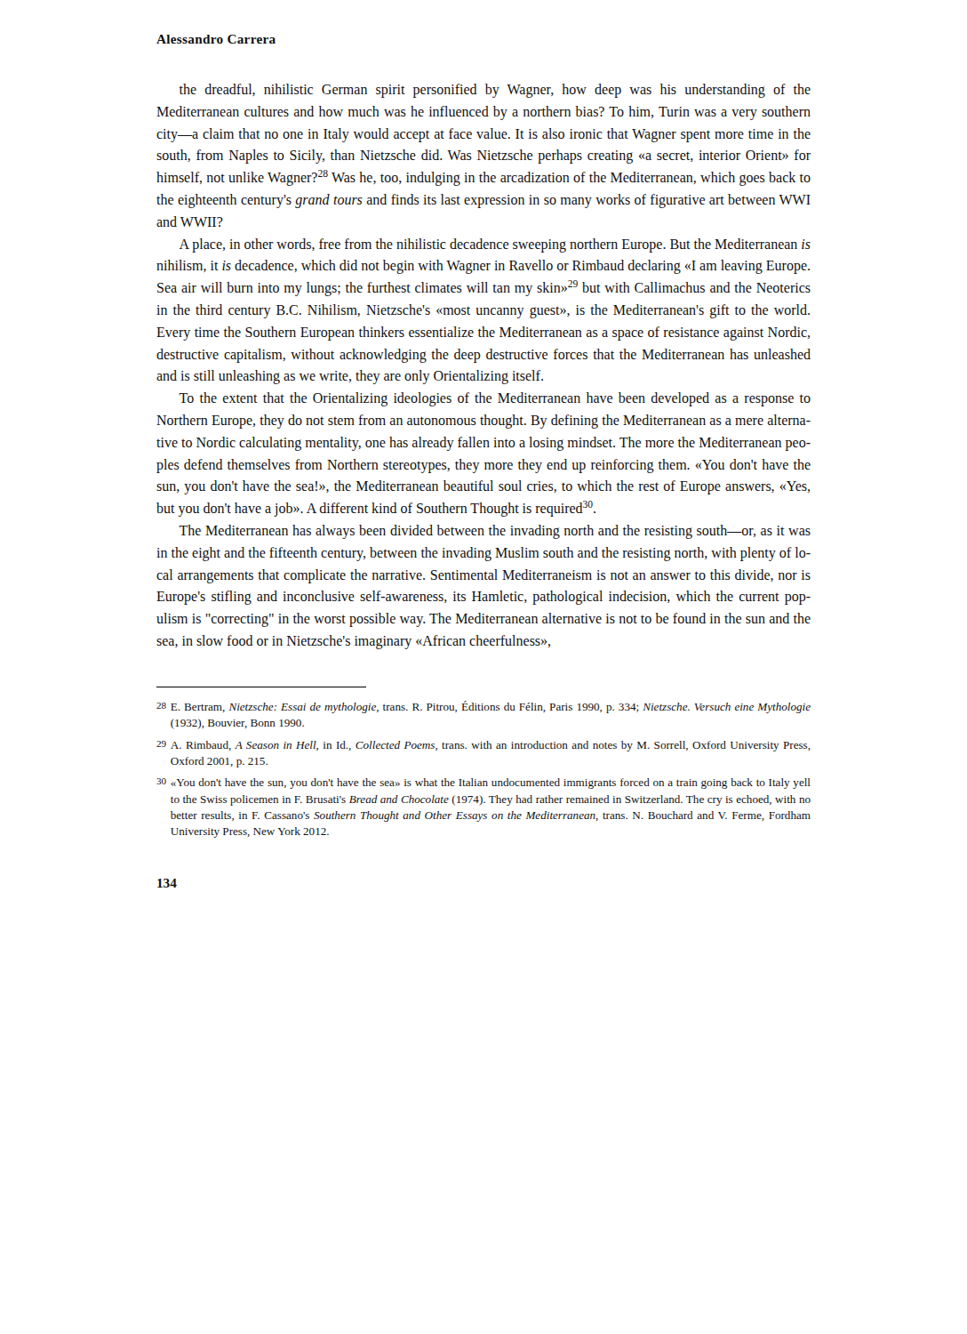Alessandro Carrera
the dreadful, nihilistic German spirit personified by Wagner, how deep was his understanding of the Mediterranean cultures and how much was he influenced by a northern bias? To him, Turin was a very southern city—a claim that no one in Italy would accept at face value. It is also ironic that Wagner spent more time in the south, from Naples to Sicily, than Nietzsche did. Was Nietzsche perhaps creating «a secret, interior Orient» for himself, not unlike Wagner?28 Was he, too, indulging in the arcadization of the Mediterranean, which goes back to the eighteenth century's grand tours and finds its last expression in so many works of figurative art between WWI and WWII?
A place, in other words, free from the nihilistic decadence sweeping northern Europe. But the Mediterranean is nihilism, it is decadence, which did not begin with Wagner in Ravello or Rimbaud declaring «I am leaving Europe. Sea air will burn into my lungs; the furthest climates will tan my skin»29 but with Callimachus and the Neoterics in the third century B.C. Nihilism, Nietzsche's «most uncanny guest», is the Mediterranean's gift to the world. Every time the Southern European thinkers essentialize the Mediterranean as a space of resistance against Nordic, destructive capitalism, without acknowledging the deep destructive forces that the Mediterranean has unleashed and is still unleashing as we write, they are only Orientalizing itself.
To the extent that the Orientalizing ideologies of the Mediterranean have been developed as a response to Northern Europe, they do not stem from an autonomous thought. By defining the Mediterranean as a mere alternative to Nordic calculating mentality, one has already fallen into a losing mindset. The more the Mediterranean peoples defend themselves from Northern stereotypes, they more they end up reinforcing them. «You don't have the sun, you don't have the sea!», the Mediterranean beautiful soul cries, to which the rest of Europe answers, «Yes, but you don't have a job». A different kind of Southern Thought is required30.
The Mediterranean has always been divided between the invading north and the resisting south—or, as it was in the eight and the fifteenth century, between the invading Muslim south and the resisting north, with plenty of local arrangements that complicate the narrative. Sentimental Mediterraneism is not an answer to this divide, nor is Europe's stifling and inconclusive self-awareness, its Hamletic, pathological indecision, which the current populism is "correcting" in the worst possible way. The Mediterranean alternative is not to be found in the sun and the sea, in slow food or in Nietzsche's imaginary «African cheerfulness»,
28 E. Bertram, Nietzsche: Essai de mythologie, trans. R. Pitrou, Éditions du Félin, Paris 1990, p. 334; Nietzsche. Versuch eine Mythologie (1932), Bouvier, Bonn 1990.
29 A. Rimbaud, A Season in Hell, in Id., Collected Poems, trans. with an introduction and notes by M. Sorrell, Oxford University Press, Oxford 2001, p. 215.
30 «You don't have the sun, you don't have the sea» is what the Italian undocumented immigrants forced on a train going back to Italy yell to the Swiss policemen in F. Brusati's Bread and Chocolate (1974). They had rather remained in Switzerland. The cry is echoed, with no better results, in F. Cassano's Southern Thought and Other Essays on the Mediterranean, trans. N. Bouchard and V. Ferme, Fordham University Press, New York 2012.
134